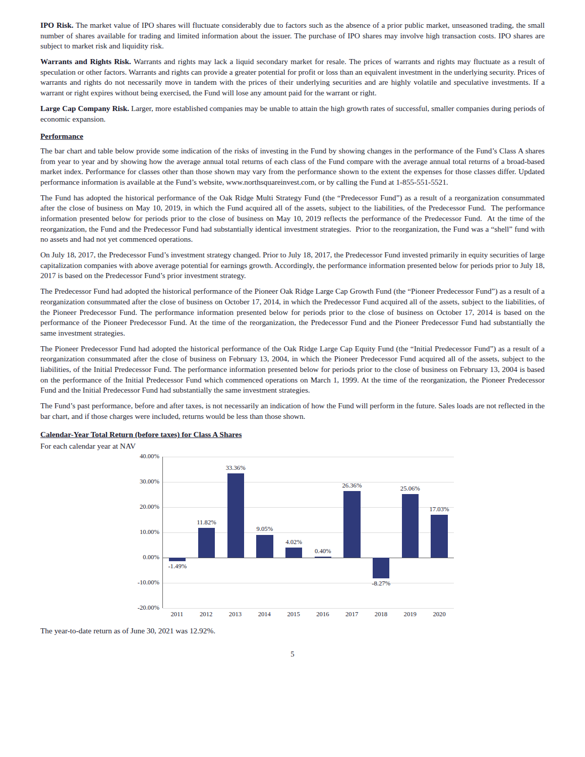IPO Risk. The market value of IPO shares will fluctuate considerably due to factors such as the absence of a prior public market, unseasoned trading, the small number of shares available for trading and limited information about the issuer. The purchase of IPO shares may involve high transaction costs. IPO shares are subject to market risk and liquidity risk.
Warrants and Rights Risk. Warrants and rights may lack a liquid secondary market for resale. The prices of warrants and rights may fluctuate as a result of speculation or other factors. Warrants and rights can provide a greater potential for profit or loss than an equivalent investment in the underlying security. Prices of warrants and rights do not necessarily move in tandem with the prices of their underlying securities and are highly volatile and speculative investments. If a warrant or right expires without being exercised, the Fund will lose any amount paid for the warrant or right.
Large Cap Company Risk. Larger, more established companies may be unable to attain the high growth rates of successful, smaller companies during periods of economic expansion.
Performance
The bar chart and table below provide some indication of the risks of investing in the Fund by showing changes in the performance of the Fund’s Class A shares from year to year and by showing how the average annual total returns of each class of the Fund compare with the average annual total returns of a broad-based market index. Performance for classes other than those shown may vary from the performance shown to the extent the expenses for those classes differ. Updated performance information is available at the Fund’s website, www.northsquareinvest.com, or by calling the Fund at 1-855-551-5521.
The Fund has adopted the historical performance of the Oak Ridge Multi Strategy Fund (the “Predecessor Fund”) as a result of a reorganization consummated after the close of business on May 10, 2019, in which the Fund acquired all of the assets, subject to the liabilities, of the Predecessor Fund. The performance information presented below for periods prior to the close of business on May 10, 2019 reflects the performance of the Predecessor Fund. At the time of the reorganization, the Fund and the Predecessor Fund had substantially identical investment strategies. Prior to the reorganization, the Fund was a “shell” fund with no assets and had not yet commenced operations.
On July 18, 2017, the Predecessor Fund’s investment strategy changed. Prior to July 18, 2017, the Predecessor Fund invested primarily in equity securities of large capitalization companies with above average potential for earnings growth. Accordingly, the performance information presented below for periods prior to July 18, 2017 is based on the Predecessor Fund’s prior investment strategy.
The Predecessor Fund had adopted the historical performance of the Pioneer Oak Ridge Large Cap Growth Fund (the “Pioneer Predecessor Fund”) as a result of a reorganization consummated after the close of business on October 17, 2014, in which the Predecessor Fund acquired all of the assets, subject to the liabilities, of the Pioneer Predecessor Fund. The performance information presented below for periods prior to the close of business on October 17, 2014 is based on the performance of the Pioneer Predecessor Fund. At the time of the reorganization, the Predecessor Fund and the Pioneer Predecessor Fund had substantially the same investment strategies.
The Pioneer Predecessor Fund had adopted the historical performance of the Oak Ridge Large Cap Equity Fund (the “Initial Predecessor Fund”) as a result of a reorganization consummated after the close of business on February 13, 2004, in which the Pioneer Predecessor Fund acquired all of the assets, subject to the liabilities, of the Initial Predecessor Fund. The performance information presented below for periods prior to the close of business on February 13, 2004 is based on the performance of the Initial Predecessor Fund which commenced operations on March 1, 1999. At the time of the reorganization, the Pioneer Predecessor Fund and the Initial Predecessor Fund had substantially the same investment strategies.
The Fund’s past performance, before and after taxes, is not necessarily an indication of how the Fund will perform in the future. Sales loads are not reflected in the bar chart, and if those charges were included, returns would be less than those shown.
Calendar-Year Total Return (before taxes) for Class A Shares
For each calendar year at NAV
| 40.00% 30.00% 20.00% 10.00% 0.00% -10.00% -20.00% | -1.49% 11.82% 33.36% 9.05% 4.02% 0.40% 26.36% -8.27% 25.06% 17.03% |
2011 2012 2013 2014 2015 2016 2017 2018 2019 2020
The year-to-date return as of June 30, 2021 was 12.92%.
5